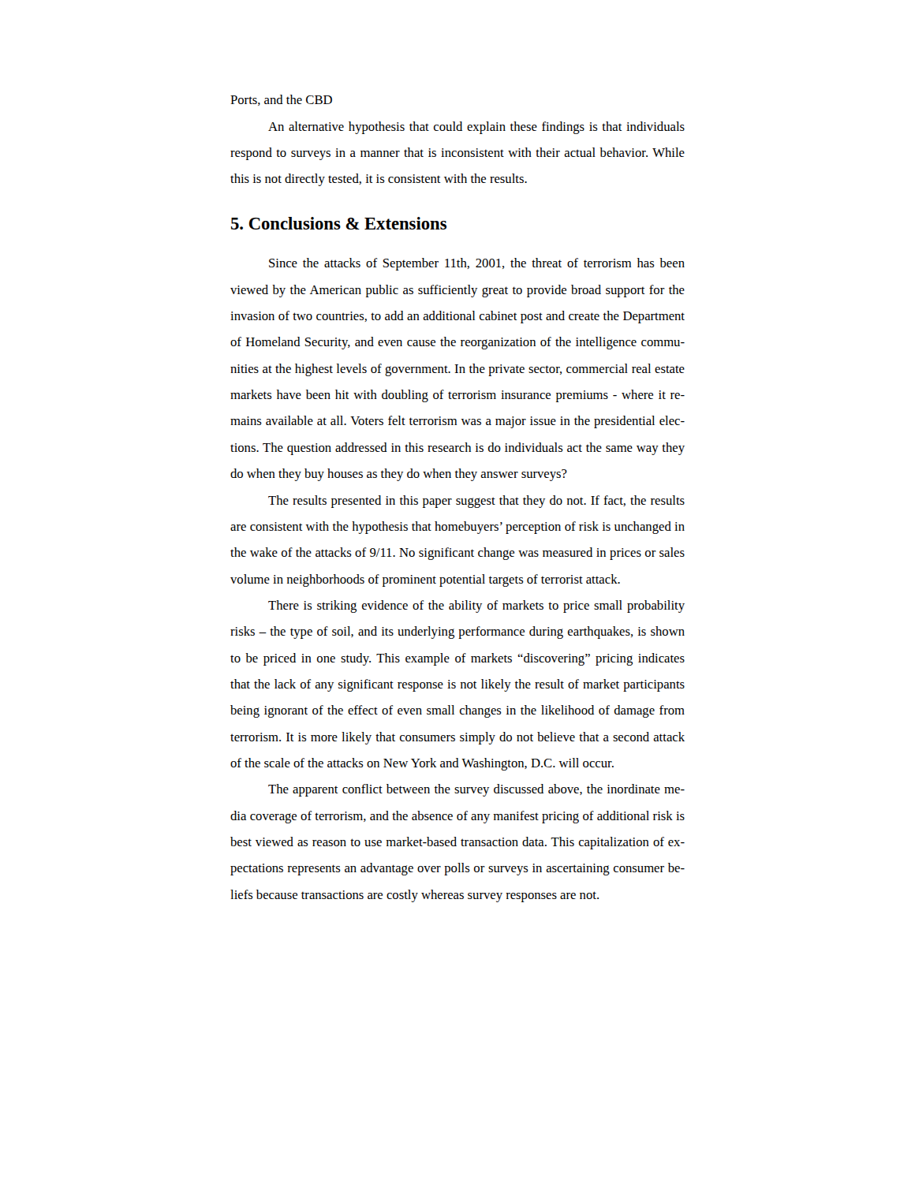Ports, and the CBD
An alternative hypothesis that could explain these findings is that individuals respond to surveys in a manner that is inconsistent with their actual behavior. While this is not directly tested, it is consistent with the results.
5. Conclusions & Extensions
Since the attacks of September 11th, 2001, the threat of terrorism has been viewed by the American public as sufficiently great to provide broad support for the invasion of two countries, to add an additional cabinet post and create the Department of Homeland Security, and even cause the reorganization of the intelligence communities at the highest levels of government. In the private sector, commercial real estate markets have been hit with doubling of terrorism insurance premiums - where it remains available at all. Voters felt terrorism was a major issue in the presidential elections. The question addressed in this research is do individuals act the same way they do when they buy houses as they do when they answer surveys?
The results presented in this paper suggest that they do not. If fact, the results are consistent with the hypothesis that homebuyers’ perception of risk is unchanged in the wake of the attacks of 9/11. No significant change was measured in prices or sales volume in neighborhoods of prominent potential targets of terrorist attack.
There is striking evidence of the ability of markets to price small probability risks – the type of soil, and its underlying performance during earthquakes, is shown to be priced in one study. This example of markets “discovering” pricing indicates that the lack of any significant response is not likely the result of market participants being ignorant of the effect of even small changes in the likelihood of damage from terrorism. It is more likely that consumers simply do not believe that a second attack of the scale of the attacks on New York and Washington, D.C. will occur.
The apparent conflict between the survey discussed above, the inordinate media coverage of terrorism, and the absence of any manifest pricing of additional risk is best viewed as reason to use market-based transaction data. This capitalization of expectations represents an advantage over polls or surveys in ascertaining consumer beliefs because transactions are costly whereas survey responses are not.